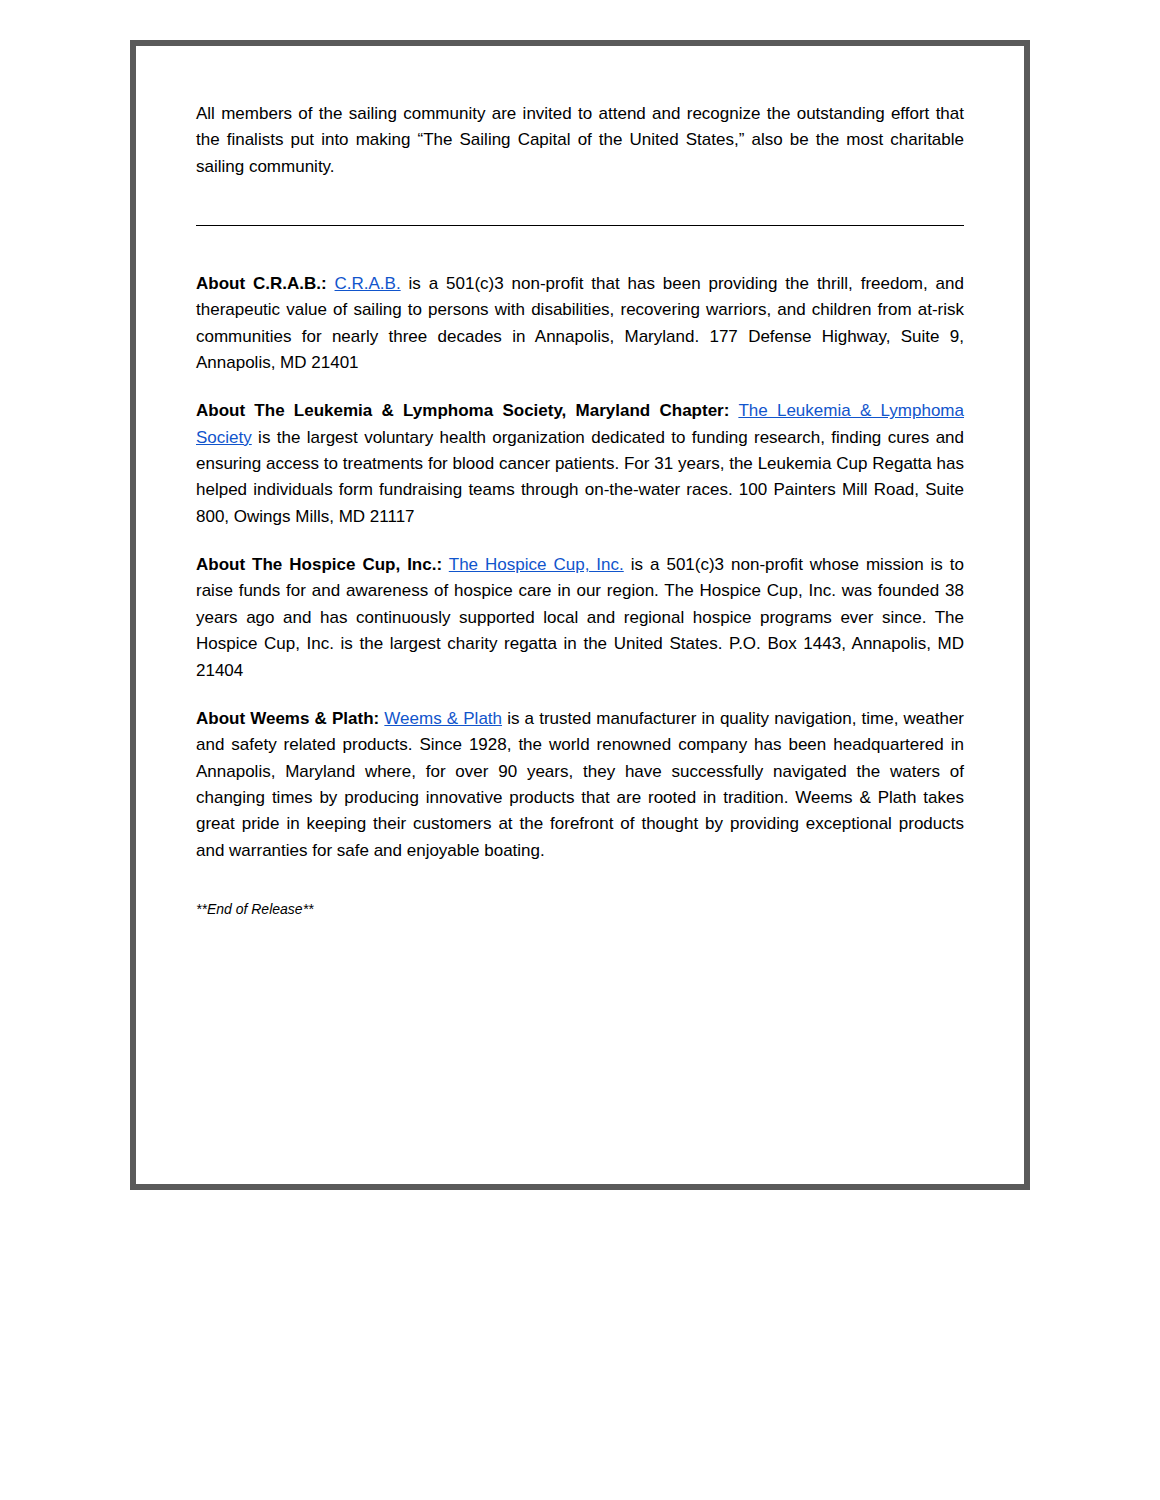All members of the sailing community are invited to attend and recognize the outstanding effort that the finalists put into making “The Sailing Capital of the United States,” also be the most charitable sailing community.
About C.R.A.B.: C.R.A.B. is a 501(c)3 non-profit that has been providing the thrill, freedom, and therapeutic value of sailing to persons with disabilities, recovering warriors, and children from at-risk communities for nearly three decades in Annapolis, Maryland. 177 Defense Highway, Suite 9, Annapolis, MD 21401
About The Leukemia & Lymphoma Society, Maryland Chapter: The Leukemia & Lymphoma Society is the largest voluntary health organization dedicated to funding research, finding cures and ensuring access to treatments for blood cancer patients. For 31 years, the Leukemia Cup Regatta has helped individuals form fundraising teams through on-the-water races. 100 Painters Mill Road, Suite 800, Owings Mills, MD 21117
About The Hospice Cup, Inc.: The Hospice Cup, Inc. is a 501(c)3 non-profit whose mission is to raise funds for and awareness of hospice care in our region. The Hospice Cup, Inc. was founded 38 years ago and has continuously supported local and regional hospice programs ever since. The Hospice Cup, Inc. is the largest charity regatta in the United States. P.O. Box 1443, Annapolis, MD 21404
About Weems & Plath: Weems & Plath is a trusted manufacturer in quality navigation, time, weather and safety related products. Since 1928, the world renowned company has been headquartered in Annapolis, Maryland where, for over 90 years, they have successfully navigated the waters of changing times by producing innovative products that are rooted in tradition. Weems & Plath takes great pride in keeping their customers at the forefront of thought by providing exceptional products and warranties for safe and enjoyable boating.
**End of Release**